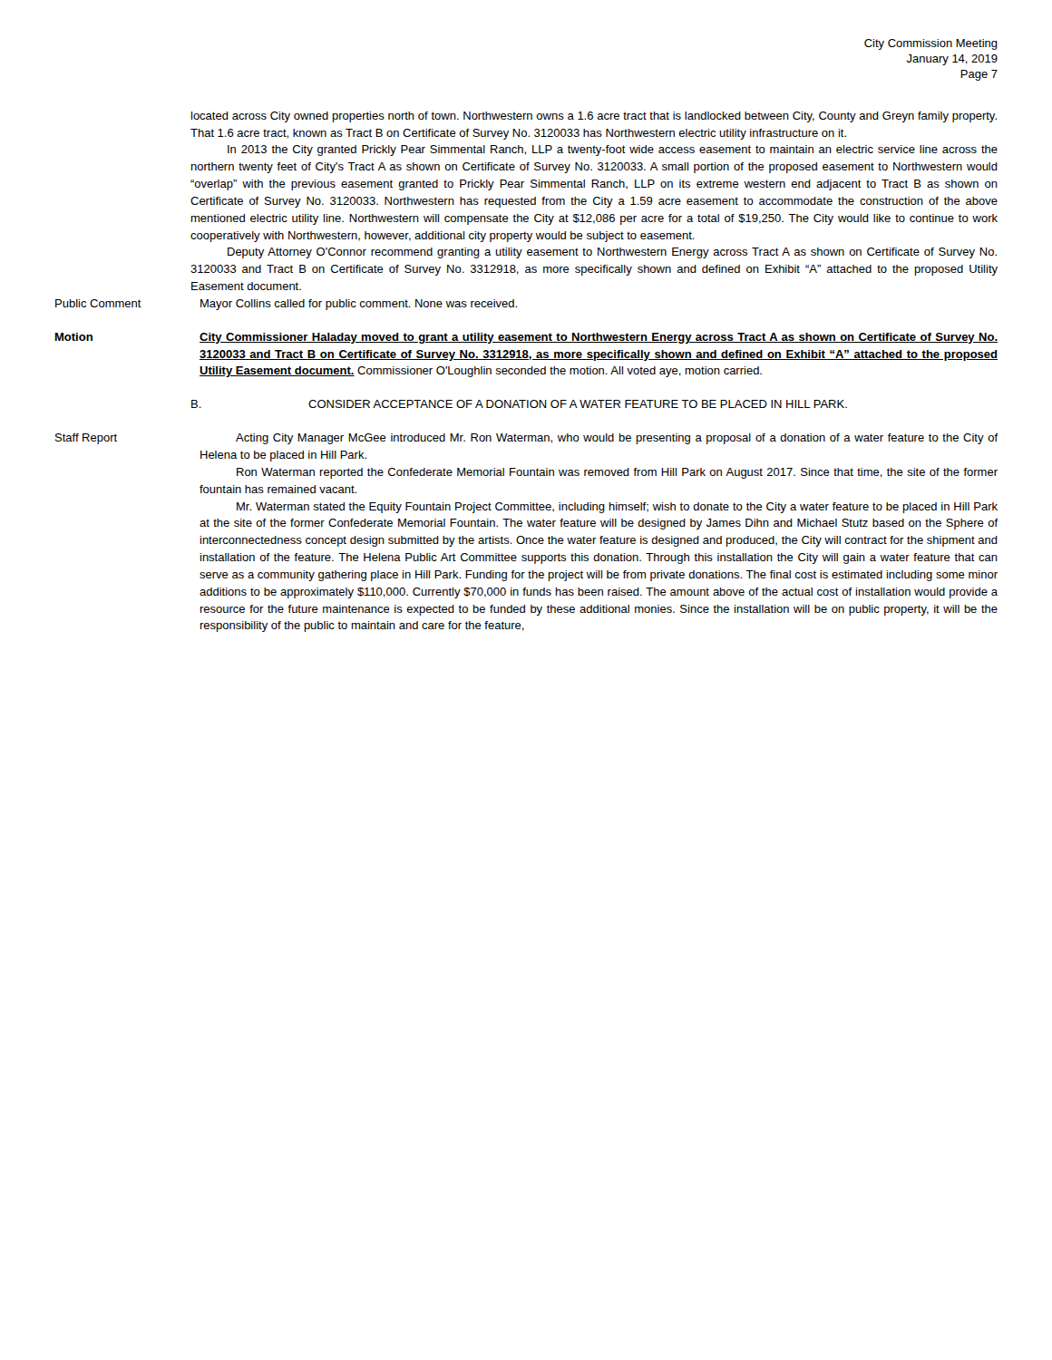City Commission Meeting
January 14, 2019
Page 7
located across City owned properties north of town. Northwestern owns a 1.6 acre tract that is landlocked between City, County and Greyn family property. That 1.6 acre tract, known as Tract B on Certificate of Survey No. 3120033 has Northwestern electric utility infrastructure on it.
In 2013 the City granted Prickly Pear Simmental Ranch, LLP a twenty-foot wide access easement to maintain an electric service line across the northern twenty feet of City's Tract A as shown on Certificate of Survey No. 3120033. A small portion of the proposed easement to Northwestern would “overlap” with the previous easement granted to Prickly Pear Simmental Ranch, LLP on its extreme western end adjacent to Tract B as shown on Certificate of Survey No. 3120033. Northwestern has requested from the City a 1.59 acre easement to accommodate the construction of the above mentioned electric utility line. Northwestern will compensate the City at $12,086 per acre for a total of $19,250. The City would like to continue to work cooperatively with Northwestern, however, additional city property would be subject to easement.
Deputy Attorney O'Connor recommend granting a utility easement to Northwestern Energy across Tract A as shown on Certificate of Survey No. 3120033 and Tract B on Certificate of Survey No. 3312918, as more specifically shown and defined on Exhibit “A” attached to the proposed Utility Easement document.
Public Comment
Mayor Collins called for public comment. None was received.
Motion
City Commissioner Haladay moved to grant a utility easement to Northwestern Energy across Tract A as shown on Certificate of Survey No. 3120033 and Tract B on Certificate of Survey No. 3312918, as more specifically shown and defined on Exhibit “A” attached to the proposed Utility Easement document. Commissioner O'Loughlin seconded the motion. All voted aye, motion carried.
B.
CONSIDER ACCEPTANCE OF A DONATION OF A WATER FEATURE TO BE PLACED IN HILL PARK.
Staff Report
Acting City Manager McGee introduced Mr. Ron Waterman, who would be presenting a proposal of a donation of a water feature to the City of Helena to be placed in Hill Park.
Ron Waterman reported the Confederate Memorial Fountain was removed from Hill Park on August 2017. Since that time, the site of the former fountain has remained vacant.
Mr. Waterman stated the Equity Fountain Project Committee, including himself; wish to donate to the City a water feature to be placed in Hill Park at the site of the former Confederate Memorial Fountain. The water feature will be designed by James Dihn and Michael Stutz based on the Sphere of interconnectedness concept design submitted by the artists. Once the water feature is designed and produced, the City will contract for the shipment and installation of the feature. The Helena Public Art Committee supports this donation. Through this installation the City will gain a water feature that can serve as a community gathering place in Hill Park. Funding for the project will be from private donations. The final cost is estimated including some minor additions to be approximately $110,000. Currently $70,000 in funds has been raised. The amount above of the actual cost of installation would provide a resource for the future maintenance is expected to be funded by these additional monies. Since the installation will be on public property, it will be the responsibility of the public to maintain and care for the feature,